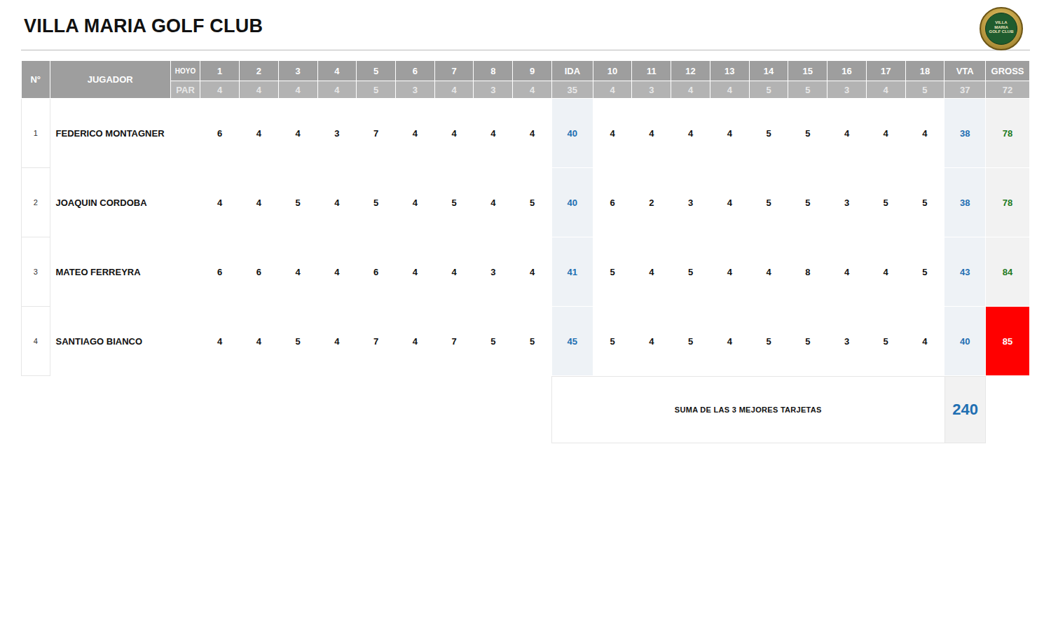VILLA MARIA GOLF CLUB
VILLA
MARIA
GOLF CLUB
| N° | JUGADOR | HOYO | 1 | 2 | 3 | 4 | 5 | 6 | 7 | 8 | 9 | IDA | 10 | 11 | 12 | 13 | 14 | 15 | 16 | 17 | 18 | VTA | GROSS |
| --- | --- | --- | --- | --- | --- | --- | --- | --- | --- | --- | --- | --- | --- | --- | --- | --- | --- | --- | --- | --- | --- | --- | --- |
| PAR | 4 | 4 | 4 | 4 | 5 | 3 | 4 | 3 | 4 | 35 | 4 | 3 | 4 | 4 | 5 | 5 | 3 | 4 | 5 | 37 | 72 |
| 1 | FEDERICO MONTAGNER | | 6 | 4 | 4 | 3 | 7 | 4 | 4 | 4 | 4 | 40 | 4 | 4 | 4 | 4 | 5 | 5 | 4 | 4 | 4 | 38 | 78 |
| 2 | JOAQUIN CORDOBA | | 4 | 4 | 5 | 4 | 5 | 4 | 5 | 4 | 5 | 40 | 6 | 2 | 3 | 4 | 5 | 5 | 3 | 5 | 5 | 38 | 78 |
| 3 | MATEO FERREYRA | | 6 | 6 | 4 | 4 | 6 | 4 | 4 | 3 | 4 | 41 | 5 | 4 | 5 | 4 | 4 | 8 | 4 | 4 | 5 | 43 | 84 |
| 4 | SANTIAGO BIANCO | | 4 | 4 | 5 | 4 | 7 | 4 | 7 | 5 | 5 | 45 | 5 | 4 | 5 | 4 | 5 | 5 | 3 | 5 | 4 | 40 | 85 |
| | | | | | | | | | | | | SUMA DE LAS 3 MEJORES TARJETAS | 240 |